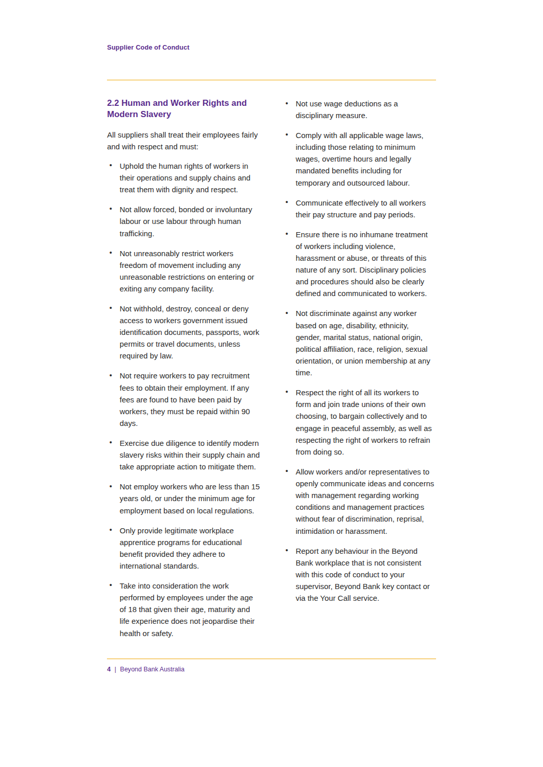Supplier Code of Conduct
2.2 Human and Worker Rights and Modern Slavery
All suppliers shall treat their employees fairly and with respect and must:
Uphold the human rights of workers in their operations and supply chains and treat them with dignity and respect.
Not allow forced, bonded or involuntary labour or use labour through human trafficking.
Not unreasonably restrict workers freedom of movement including any unreasonable restrictions on entering or exiting any company facility.
Not withhold, destroy, conceal or deny access to workers government issued identification documents, passports, work permits or travel documents, unless required by law.
Not require workers to pay recruitment fees to obtain their employment. If any fees are found to have been paid by workers, they must be repaid within 90 days.
Exercise due diligence to identify modern slavery risks within their supply chain and take appropriate action to mitigate them.
Not employ workers who are less than 15 years old, or under the minimum age for employment based on local regulations.
Only provide legitimate workplace apprentice programs for educational benefit provided they adhere to international standards.
Take into consideration the work performed by employees under the age of 18 that given their age, maturity and life experience does not jeopardise their health or safety.
Not use wage deductions as a disciplinary measure.
Comply with all applicable wage laws, including those relating to minimum wages, overtime hours and legally mandated benefits including for temporary and outsourced labour.
Communicate effectively to all workers their pay structure and pay periods.
Ensure there is no inhumane treatment of workers including violence, harassment or abuse, or threats of this nature of any sort. Disciplinary policies and procedures should also be clearly defined and communicated to workers.
Not discriminate against any worker based on age, disability, ethnicity, gender, marital status, national origin, political affiliation, race, religion, sexual orientation, or union membership at any time.
Respect the right of all its workers to form and join trade unions of their own choosing, to bargain collectively and to engage in peaceful assembly, as well as respecting the right of workers to refrain from doing so.
Allow workers and/or representatives to openly communicate ideas and concerns with management regarding working conditions and management practices without fear of discrimination, reprisal, intimidation or harassment.
Report any behaviour in the Beyond Bank workplace that is not consistent with this code of conduct to your supervisor, Beyond Bank key contact or via the Your Call service.
4|Beyond Bank Australia